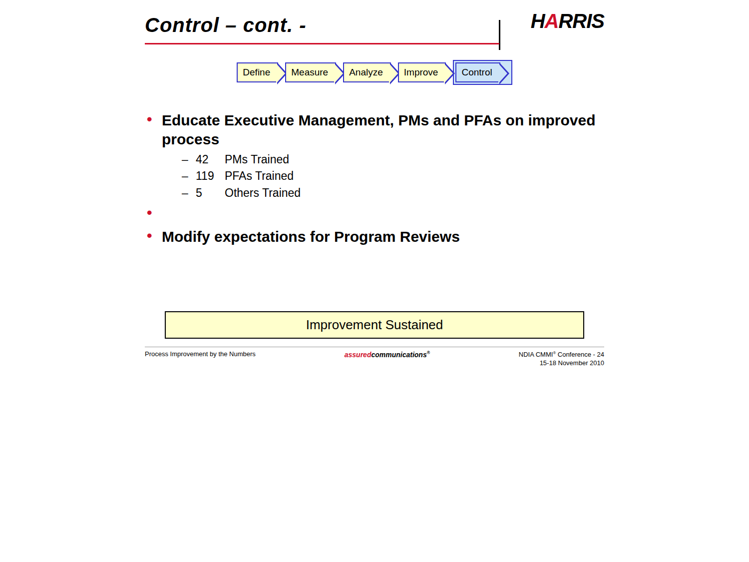Control – cont. -
HARRIS
Define
Measure
Analyze
Improve
Control
Educate Executive Management, PMs and PFAs on improved process
42 PMs Trained
119 PFAs Trained
5 Others Trained
Modify expectations for Program Reviews
Improvement Sustained
Process Improvement by the Numbers
assured communications®
NDIA CMMI® Conference - 24
15-18 November 2010